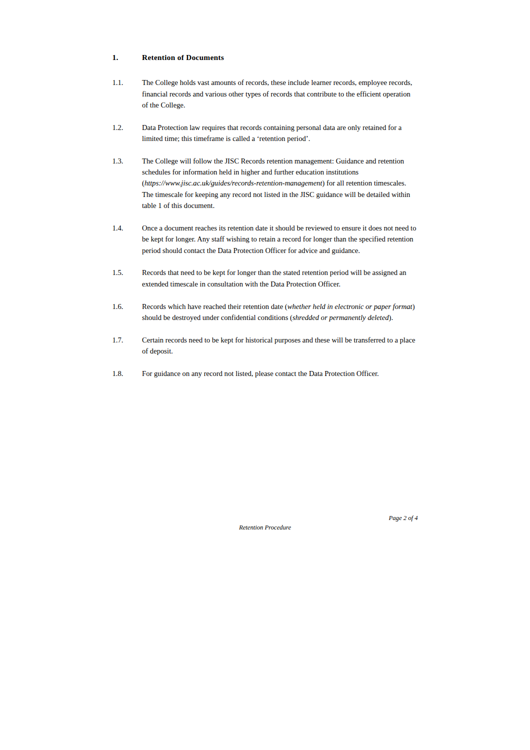1. Retention of Documents
1.1.
The College holds vast amounts of records, these include learner records, employee records, financial records and various other types of records that contribute to the efficient operation of the College.
1.2.
Data Protection law requires that records containing personal data are only retained for a limited time; this timeframe is called a ‘retention period’.
1.3.
The College will follow the JISC Records retention management: Guidance and retention schedules for information held in higher and further education institutions (https://www.jisc.ac.uk/guides/records-retention-management) for all retention timescales. The timescale for keeping any record not listed in the JISC guidance will be detailed within table 1 of this document.
1.4.
Once a document reaches its retention date it should be reviewed to ensure it does not need to be kept for longer. Any staff wishing to retain a record for longer than the specified retention period should contact the Data Protection Officer for advice and guidance.
1.5.
Records that need to be kept for longer than the stated retention period will be assigned an extended timescale in consultation with the Data Protection Officer.
1.6.
Records which have reached their retention date (whether held in electronic or paper format) should be destroyed under confidential conditions (shredded or permanently deleted).
1.7.
Certain records need to be kept for historical purposes and these will be transferred to a place of deposit.
1.8.
For guidance on any record not listed, please contact the Data Protection Officer.
Page 2 of 4
Retention Procedure